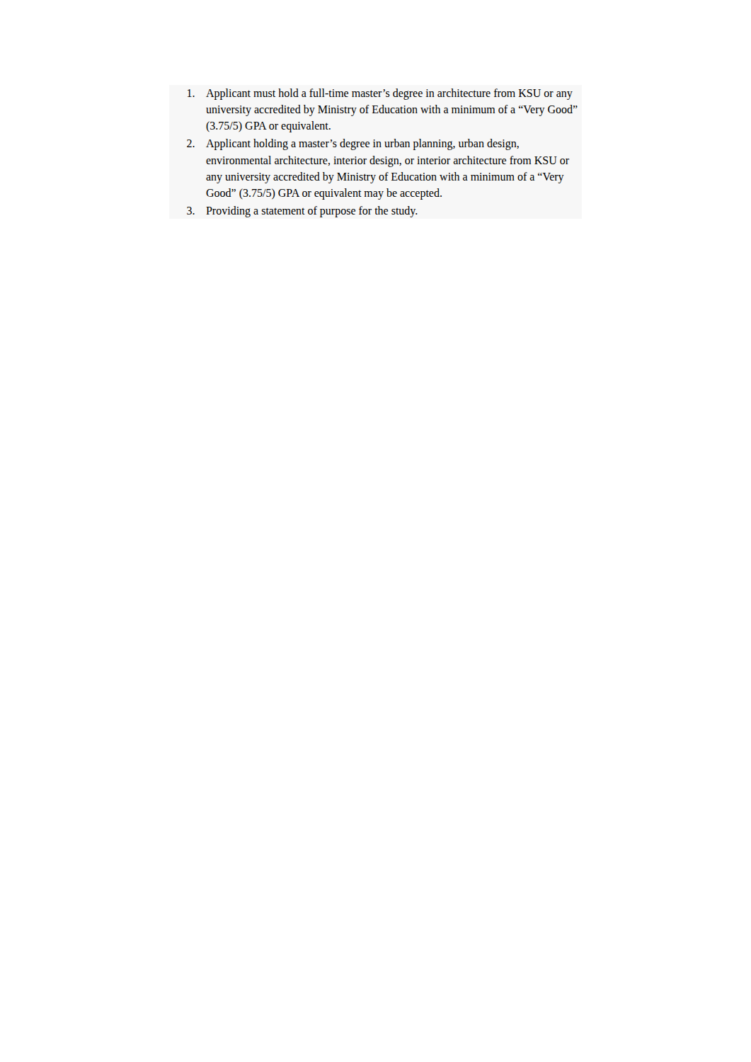Applicant must hold a full-time master’s degree in architecture from KSU or any university accredited by Ministry of Education with a minimum of a “Very Good” (3.75/5) GPA or equivalent.
Applicant holding a master’s degree in urban planning, urban design, environmental architecture, interior design, or interior architecture from KSU or any university accredited by Ministry of Education with a minimum of a “Very Good” (3.75/5) GPA or equivalent may be accepted.
Providing a statement of purpose for the study.